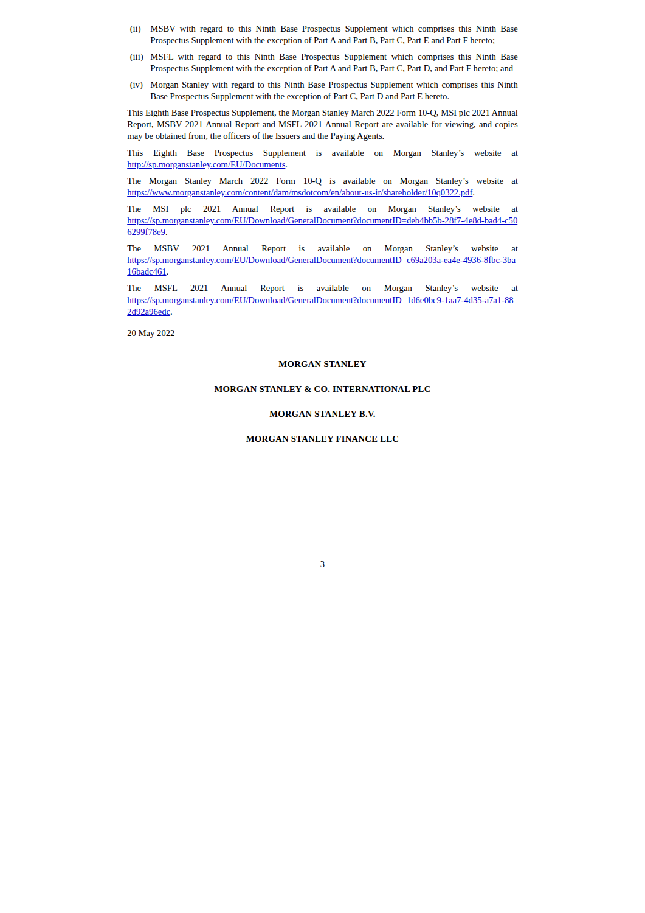(ii)
MSBV with regard to this Ninth Base Prospectus Supplement which comprises this Ninth Base Prospectus Supplement with the exception of Part A and Part B, Part C, Part E and Part F hereto;
(iii)
MSFL with regard to this Ninth Base Prospectus Supplement which comprises this Ninth Base Prospectus Supplement with the exception of Part A and Part B, Part C, Part D, and Part F hereto; and
(iv)
Morgan Stanley with regard to this Ninth Base Prospectus Supplement which comprises this Ninth Base Prospectus Supplement with the exception of Part C, Part D and Part E hereto.
This Eighth Base Prospectus Supplement, the Morgan Stanley March 2022 Form 10-Q, MSI plc 2021 Annual Report, MSBV 2021 Annual Report and MSFL 2021 Annual Report are available for viewing, and copies may be obtained from, the officers of the Issuers and the Paying Agents.
This Eighth Base Prospectus Supplement is available on Morgan Stanley’s website at
http://sp.morganstanley.com/EU/Documents.
The Morgan Stanley March 2022 Form 10-Q is available on Morgan Stanley’s website at
https://www.morganstanley.com/content/dam/msdotcom/en/about-us-ir/shareholder/10q0322.pdf.
The MSI plc 2021 Annual Report is available on Morgan Stanley’s website at
https://sp.morganstanley.com/EU/Download/GeneralDocument?documentID=deb4bb5b-28f7-4e8d-bad4-c506299f78e9.
The MSBV 2021 Annual Report is available on Morgan Stanley’s website at
https://sp.morganstanley.com/EU/Download/GeneralDocument?documentID=c69a203a-ea4e-4936-8fbc-3ba16badc461.
The MSFL 2021 Annual Report is available on Morgan Stanley’s website at
https://sp.morganstanley.com/EU/Download/GeneralDocument?documentID=1d6e0bc9-1aa7-4d35-a7a1-882d92a96edc.
20 May 2022
MORGAN STANLEY
MORGAN STANLEY & CO. INTERNATIONAL PLC
MORGAN STANLEY B.V.
MORGAN STANLEY FINANCE LLC
3